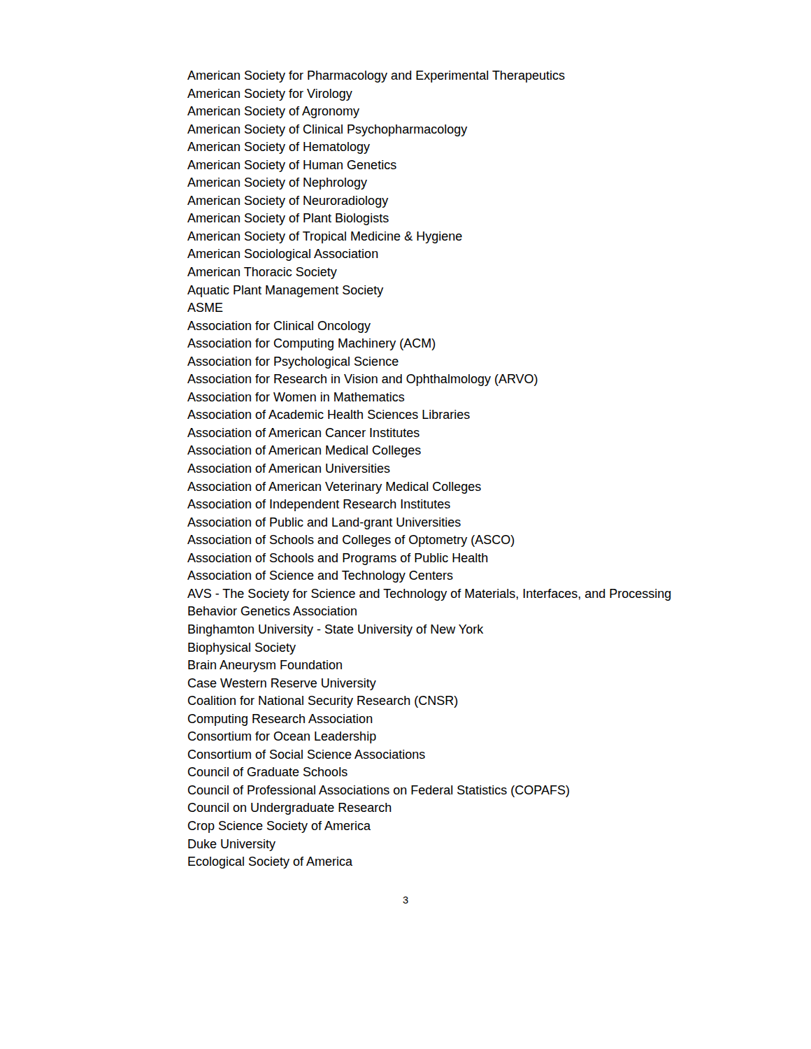American Society for Pharmacology and Experimental Therapeutics
American Society for Virology
American Society of Agronomy
American Society of Clinical Psychopharmacology
American Society of Hematology
American Society of Human Genetics
American Society of Nephrology
American Society of Neuroradiology
American Society of Plant Biologists
American Society of Tropical Medicine & Hygiene
American Sociological Association
American Thoracic Society
Aquatic Plant Management Society
ASME
Association for Clinical Oncology
Association for Computing Machinery (ACM)
Association for Psychological Science
Association for Research in Vision and Ophthalmology (ARVO)
Association for Women in Mathematics
Association of Academic Health Sciences Libraries
Association of American Cancer Institutes
Association of American Medical Colleges
Association of American Universities
Association of American Veterinary Medical Colleges
Association of Independent Research Institutes
Association of Public and Land-grant Universities
Association of Schools and Colleges of Optometry (ASCO)
Association of Schools and Programs of Public Health
Association of Science and Technology Centers
AVS - The Society for Science and Technology of Materials, Interfaces, and Processing
Behavior Genetics Association
Binghamton University - State University of New York
Biophysical Society
Brain Aneurysm Foundation
Case Western Reserve University
Coalition for National Security Research (CNSR)
Computing Research Association
Consortium for Ocean Leadership
Consortium of Social Science Associations
Council of Graduate Schools
Council of Professional Associations on Federal Statistics (COPAFS)
Council on Undergraduate Research
Crop Science Society of America
Duke University
Ecological Society of America
3